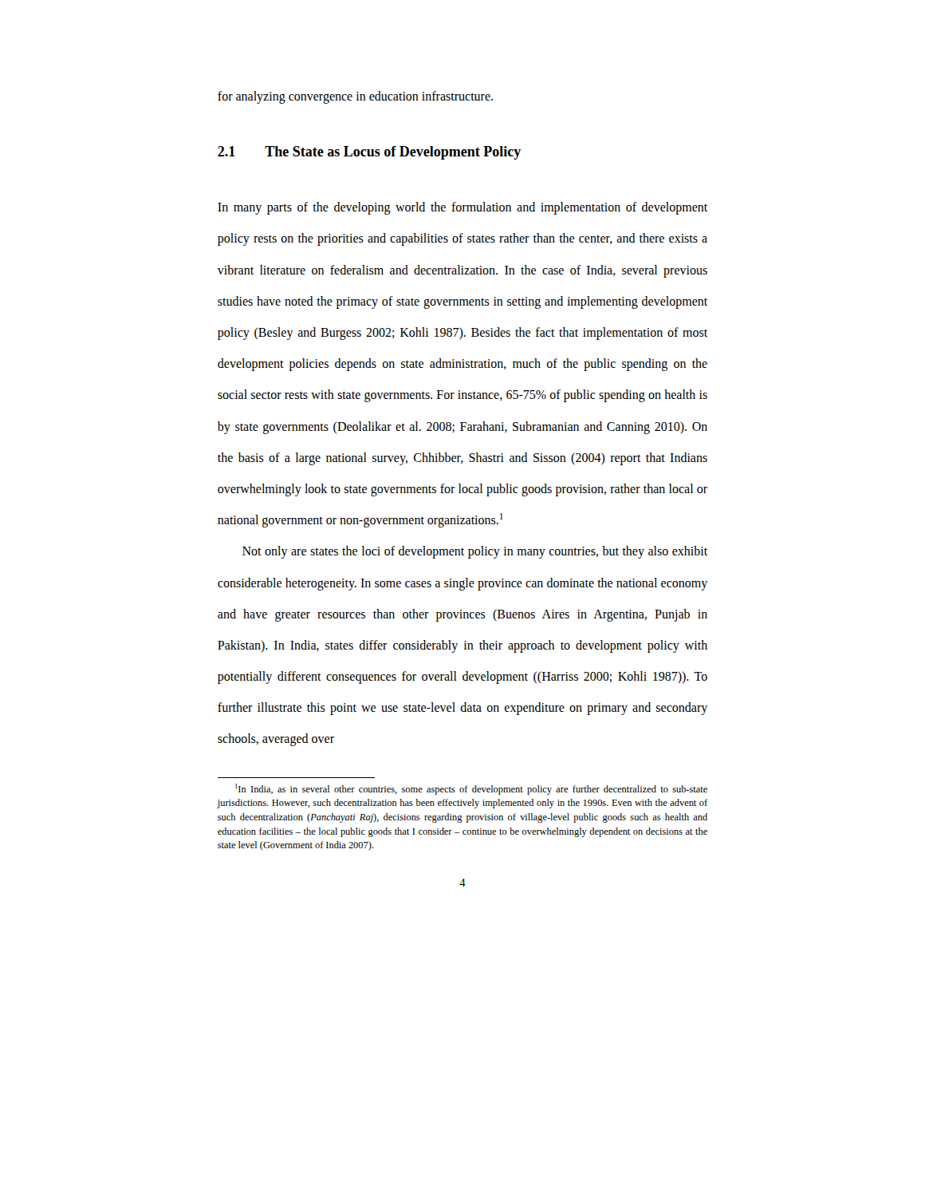for analyzing convergence in education infrastructure.
2.1 The State as Locus of Development Policy
In many parts of the developing world the formulation and implementation of development policy rests on the priorities and capabilities of states rather than the center, and there exists a vibrant literature on federalism and decentralization. In the case of India, several previous studies have noted the primacy of state governments in setting and implementing development policy (Besley and Burgess 2002; Kohli 1987). Besides the fact that implementation of most development policies depends on state administration, much of the public spending on the social sector rests with state governments. For instance, 65-75% of public spending on health is by state governments (Deolalikar et al. 2008; Farahani, Subramanian and Canning 2010). On the basis of a large national survey, Chhibber, Shastri and Sisson (2004) report that Indians overwhelmingly look to state governments for local public goods provision, rather than local or national government or non-government organizations.1
Not only are states the loci of development policy in many countries, but they also exhibit considerable heterogeneity. In some cases a single province can dominate the national economy and have greater resources than other provinces (Buenos Aires in Argentina, Punjab in Pakistan). In India, states differ considerably in their approach to development policy with potentially different consequences for overall development ((Harriss 2000; Kohli 1987)). To further illustrate this point we use state-level data on expenditure on primary and secondary schools, averaged over
1In India, as in several other countries, some aspects of development policy are further decentralized to sub-state jurisdictions. However, such decentralization has been effectively implemented only in the 1990s. Even with the advent of such decentralization (Panchayati Raj), decisions regarding provision of village-level public goods such as health and education facilities – the local public goods that I consider – continue to be overwhelmingly dependent on decisions at the state level (Government of India 2007).
4